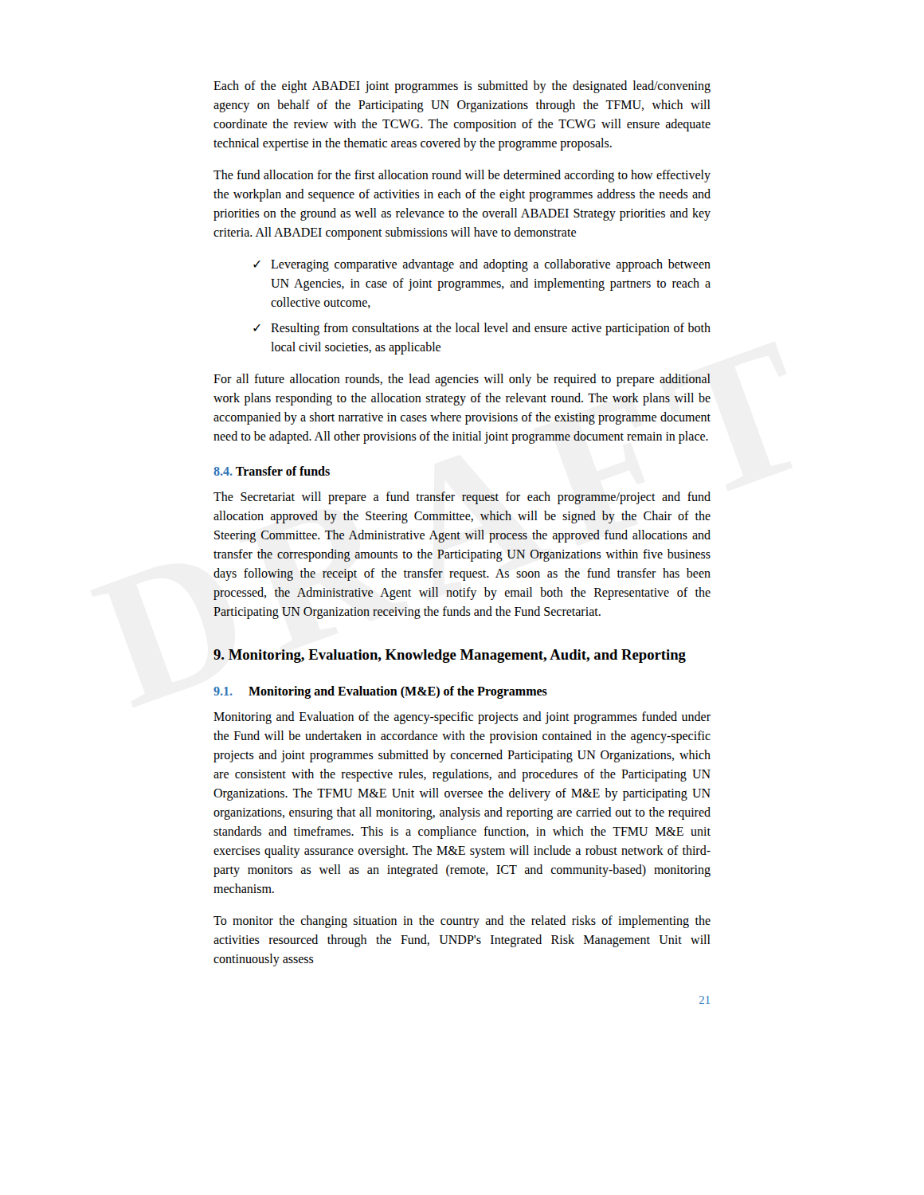DRAFT
Each of the eight ABADEI joint programmes is submitted by the designated lead/convening agency on behalf of the Participating UN Organizations through the TFMU, which will coordinate the review with the TCWG. The composition of the TCWG will ensure adequate technical expertise in the thematic areas covered by the programme proposals.
The fund allocation for the first allocation round will be determined according to how effectively the workplan and sequence of activities in each of the eight programmes address the needs and priorities on the ground as well as relevance to the overall ABADEI Strategy priorities and key criteria. All ABADEI component submissions will have to demonstrate
Leveraging comparative advantage and adopting a collaborative approach between UN Agencies, in case of joint programmes, and implementing partners to reach a collective outcome,
Resulting from consultations at the local level and ensure active participation of both local civil societies, as applicable
For all future allocation rounds, the lead agencies will only be required to prepare additional work plans responding to the allocation strategy of the relevant round. The work plans will be accompanied by a short narrative in cases where provisions of the existing programme document need to be adapted. All other provisions of the initial joint programme document remain in place.
8.4. Transfer of funds
The Secretariat will prepare a fund transfer request for each programme/project and fund allocation approved by the Steering Committee, which will be signed by the Chair of the Steering Committee. The Administrative Agent will process the approved fund allocations and transfer the corresponding amounts to the Participating UN Organizations within five business days following the receipt of the transfer request. As soon as the fund transfer has been processed, the Administrative Agent will notify by email both the Representative of the Participating UN Organization receiving the funds and the Fund Secretariat.
9. Monitoring, Evaluation, Knowledge Management, Audit, and Reporting
9.1. Monitoring and Evaluation (M&E) of the Programmes
Monitoring and Evaluation of the agency-specific projects and joint programmes funded under the Fund will be undertaken in accordance with the provision contained in the agency-specific projects and joint programmes submitted by concerned Participating UN Organizations, which are consistent with the respective rules, regulations, and procedures of the Participating UN Organizations. The TFMU M&E Unit will oversee the delivery of M&E by participating UN organizations, ensuring that all monitoring, analysis and reporting are carried out to the required standards and timeframes. This is a compliance function, in which the TFMU M&E unit exercises quality assurance oversight. The M&E system will include a robust network of third-party monitors as well as an integrated (remote, ICT and community-based) monitoring mechanism.
To monitor the changing situation in the country and the related risks of implementing the activities resourced through the Fund, UNDP's Integrated Risk Management Unit will continuously assess
21